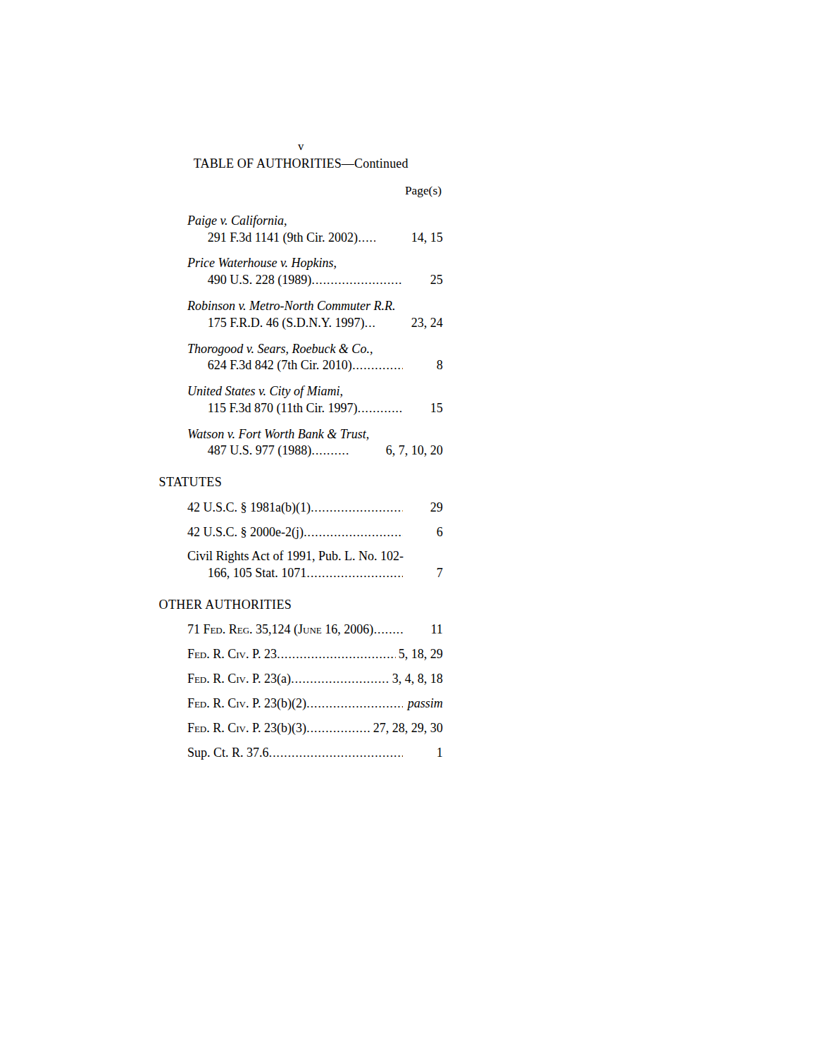v
TABLE OF AUTHORITIES—Continued
Page(s)
Paige v. California, 291 F.3d 1141 (9th Cir. 2002) .................. 14, 15
Price Waterhouse v. Hopkins, 490 U.S. 228 (1989) ................................... 25
Robinson v. Metro-North Commuter R.R. 175 F.R.D. 46 (S.D.N.Y. 1997) .................. 23, 24
Thorogood v. Sears, Roebuck & Co., 624 F.3d 842 (7th Cir. 2010) ..................... 8
United States v. City of Miami, 115 F.3d 870 (11th Cir. 1997) ................... 15
Watson v. Fort Worth Bank & Trust, 487 U.S. 977 (1988) ............................ 6, 7, 10, 20
STATUTES
42 U.S.C. § 1981a(b)(1) ................................ 29
42 U.S.C. § 2000e-2(j) ................................... 6
Civil Rights Act of 1991, Pub. L. No. 102- 166, 105 Stat. 1071 ................................... 7
OTHER AUTHORITIES
71 Fed. Reg. 35,124 (June 16, 2006) ............ 11
Fed. R. Civ. P. 23 ....................................... 5, 18, 29
Fed. R. Civ. P. 23(a) ................................ 3, 4, 8, 18
Fed. R. Civ. P. 23(b)(2) ............................... passim
Fed. R. Civ. P. 23(b)(3) ...................... 27, 28, 29, 30
Sup. Ct. R. 37.6 ............................................ 1